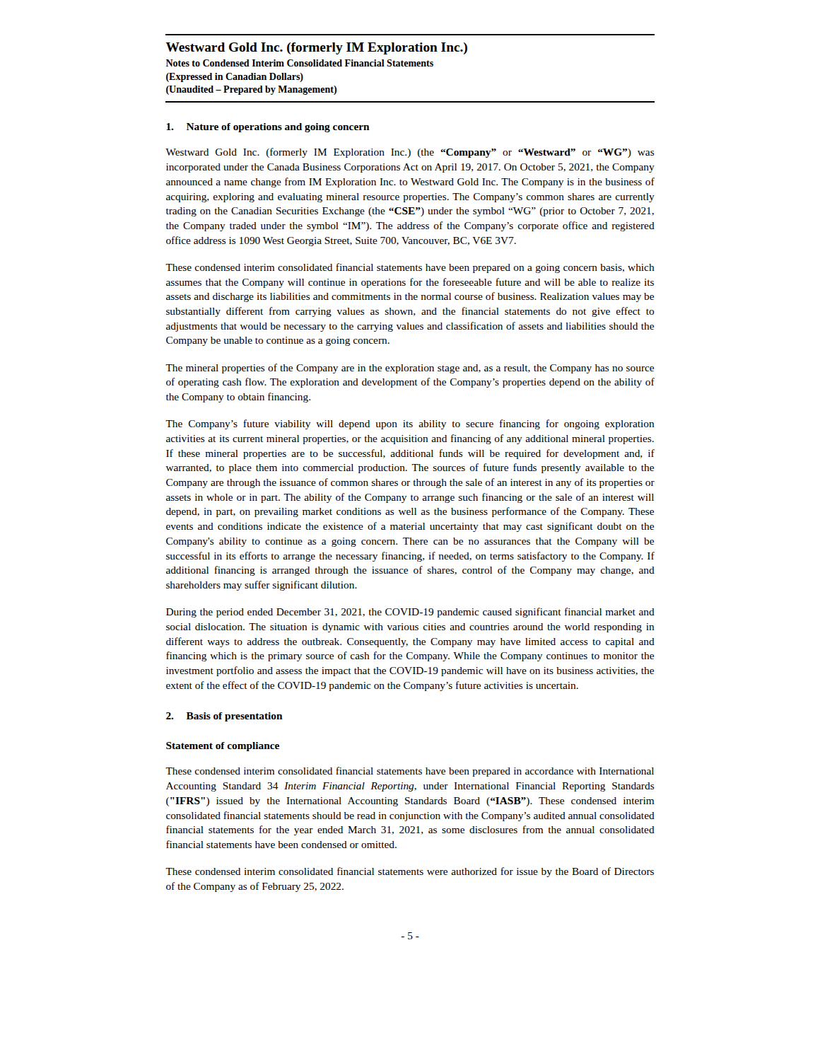Westward Gold Inc. (formerly IM Exploration Inc.)
Notes to Condensed Interim Consolidated Financial Statements
(Expressed in Canadian Dollars)
(Unaudited – Prepared by Management)
1. Nature of operations and going concern
Westward Gold Inc. (formerly IM Exploration Inc.) (the “Company” or “Westward” or “WG”) was incorporated under the Canada Business Corporations Act on April 19, 2017. On October 5, 2021, the Company announced a name change from IM Exploration Inc. to Westward Gold Inc. The Company is in the business of acquiring, exploring and evaluating mineral resource properties. The Company’s common shares are currently trading on the Canadian Securities Exchange (the “CSE”) under the symbol “WG” (prior to October 7, 2021, the Company traded under the symbol “IM”). The address of the Company’s corporate office and registered office address is 1090 West Georgia Street, Suite 700, Vancouver, BC, V6E 3V7.
These condensed interim consolidated financial statements have been prepared on a going concern basis, which assumes that the Company will continue in operations for the foreseeable future and will be able to realize its assets and discharge its liabilities and commitments in the normal course of business. Realization values may be substantially different from carrying values as shown, and the financial statements do not give effect to adjustments that would be necessary to the carrying values and classification of assets and liabilities should the Company be unable to continue as a going concern.
The mineral properties of the Company are in the exploration stage and, as a result, the Company has no source of operating cash flow. The exploration and development of the Company’s properties depend on the ability of the Company to obtain financing.
The Company’s future viability will depend upon its ability to secure financing for ongoing exploration activities at its current mineral properties, or the acquisition and financing of any additional mineral properties. If these mineral properties are to be successful, additional funds will be required for development and, if warranted, to place them into commercial production. The sources of future funds presently available to the Company are through the issuance of common shares or through the sale of an interest in any of its properties or assets in whole or in part. The ability of the Company to arrange such financing or the sale of an interest will depend, in part, on prevailing market conditions as well as the business performance of the Company. These events and conditions indicate the existence of a material uncertainty that may cast significant doubt on the Company's ability to continue as a going concern. There can be no assurances that the Company will be successful in its efforts to arrange the necessary financing, if needed, on terms satisfactory to the Company. If additional financing is arranged through the issuance of shares, control of the Company may change, and shareholders may suffer significant dilution.
During the period ended December 31, 2021, the COVID-19 pandemic caused significant financial market and social dislocation. The situation is dynamic with various cities and countries around the world responding in different ways to address the outbreak. Consequently, the Company may have limited access to capital and financing which is the primary source of cash for the Company. While the Company continues to monitor the investment portfolio and assess the impact that the COVID-19 pandemic will have on its business activities, the extent of the effect of the COVID-19 pandemic on the Company’s future activities is uncertain.
2. Basis of presentation
Statement of compliance
These condensed interim consolidated financial statements have been prepared in accordance with International Accounting Standard 34 Interim Financial Reporting, under International Financial Reporting Standards ("IFRS") issued by the International Accounting Standards Board (“IASB”). These condensed interim consolidated financial statements should be read in conjunction with the Company’s audited annual consolidated financial statements for the year ended March 31, 2021, as some disclosures from the annual consolidated financial statements have been condensed or omitted.
These condensed interim consolidated financial statements were authorized for issue by the Board of Directors of the Company as of February 25, 2022.
- 5 -